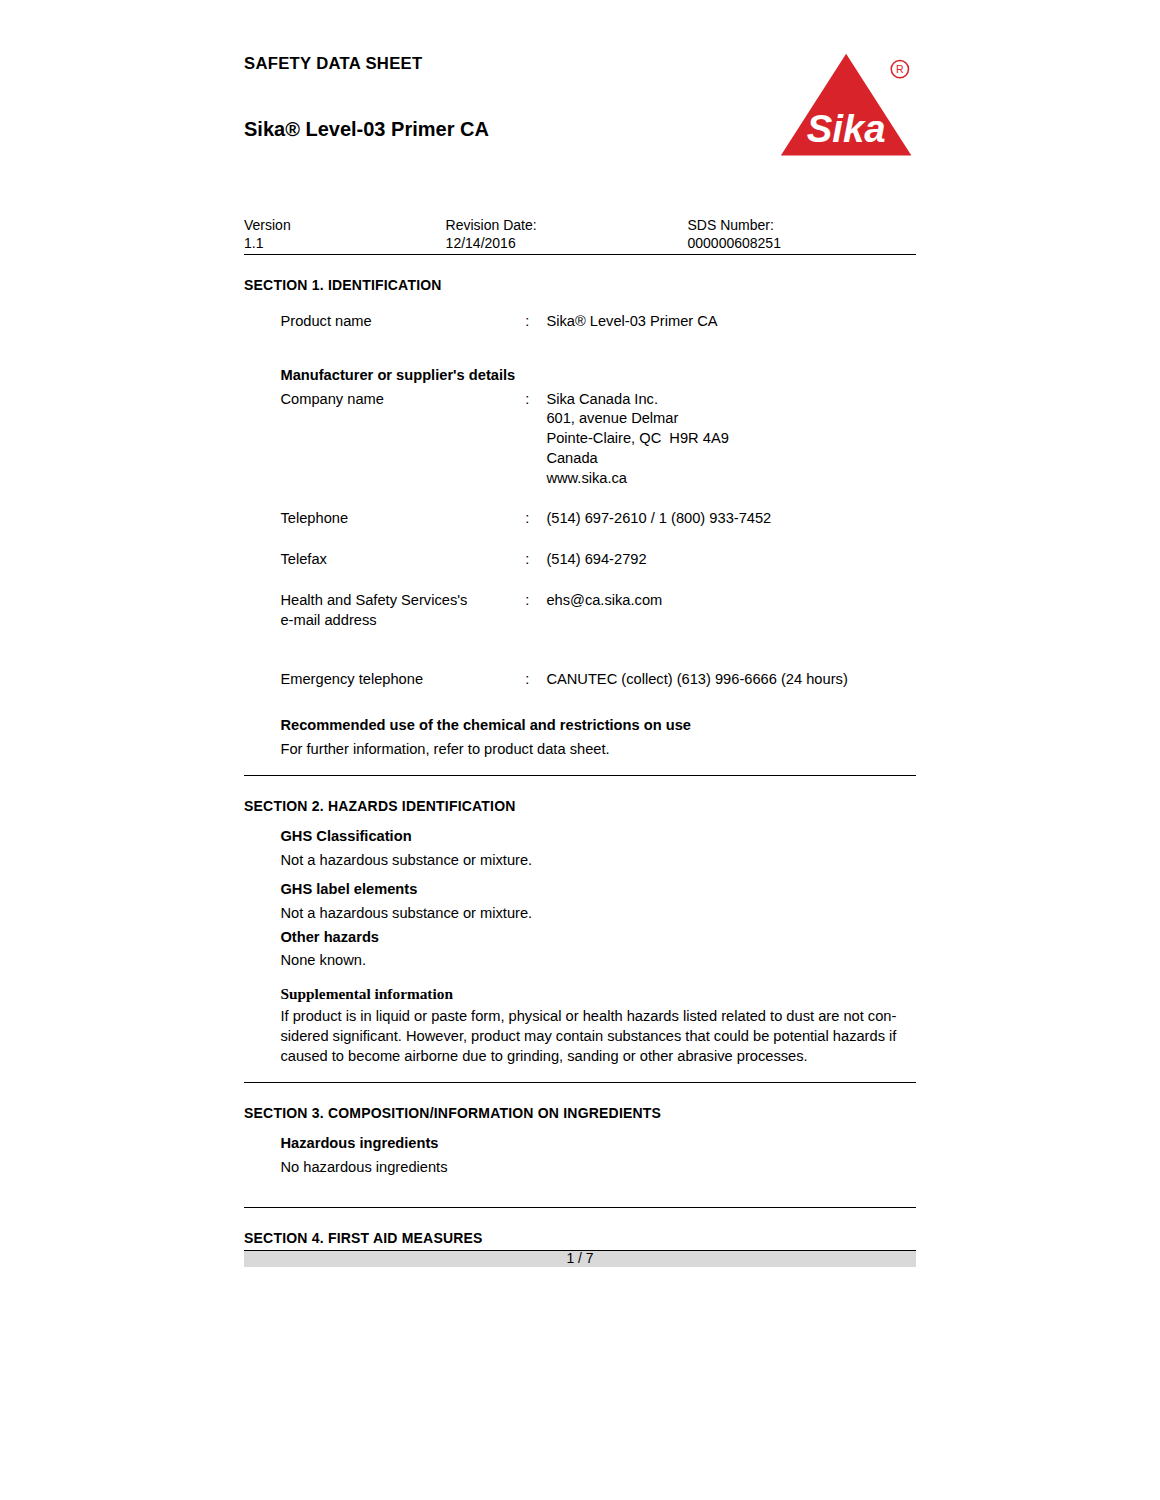SAFETY DATA SHEET
Sika® Level-03 Primer CA
Sika R
| Version | Revision Date: | SDS Number: |
| 1.1 | 12/14/2016 | 000000608251 |
SECTION 1. IDENTIFICATION
| Product name | : | Sika® Level-03 Primer CA |
Manufacturer or supplier's details
| Company name | : | Sika Canada Inc. |
| | | 601, avenue Delmar |
| | | Pointe-Claire, QC H9R 4A9 |
| | | Canada |
| | | www.sika.ca |
| Telephone | : | (514) 697-2610 / 1 (800) 933-7452 |
| Telefax | : | (514) 694-2792 |
| Health and Safety Services's e-mail address | : | ehs@ca.sika.com |
| Emergency telephone | : | CANUTEC (collect) (613) 996-6666 (24 hours) |
Recommended use of the chemical and restrictions on use
For further information, refer to product data sheet.
SECTION 2. HAZARDS IDENTIFICATION
GHS Classification
Not a hazardous substance or mixture.
GHS label elements
Not a hazardous substance or mixture.
Other hazards
None known.
Supplemental information
If product is in liquid or paste form, physical or health hazards listed related to dust are not con-
sidered significant. However, product may contain substances that could be potential hazards if
caused to become airborne due to grinding, sanding or other abrasive processes.
SECTION 3. COMPOSITION/INFORMATION ON INGREDIENTS
Hazardous ingredients
No hazardous ingredients
SECTION 4. FIRST AID MEASURES
1 / 7